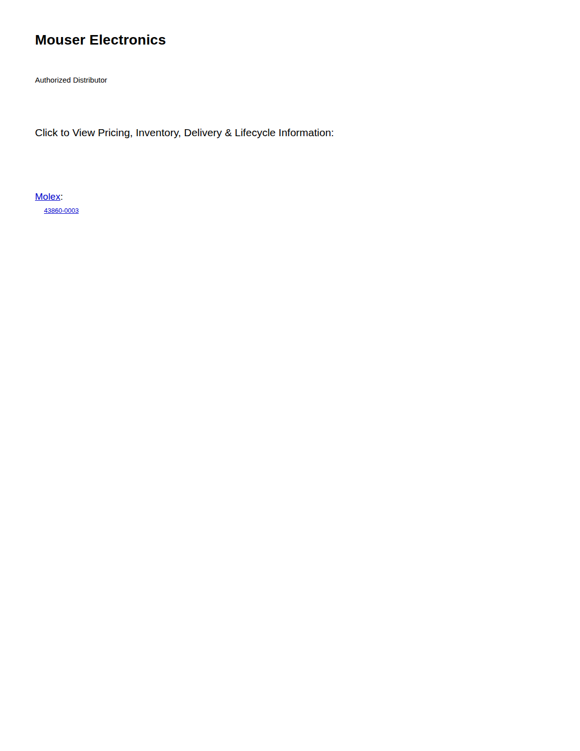Mouser Electronics
Authorized Distributor
Click to View Pricing, Inventory, Delivery & Lifecycle Information:
Molex:
43860-0003